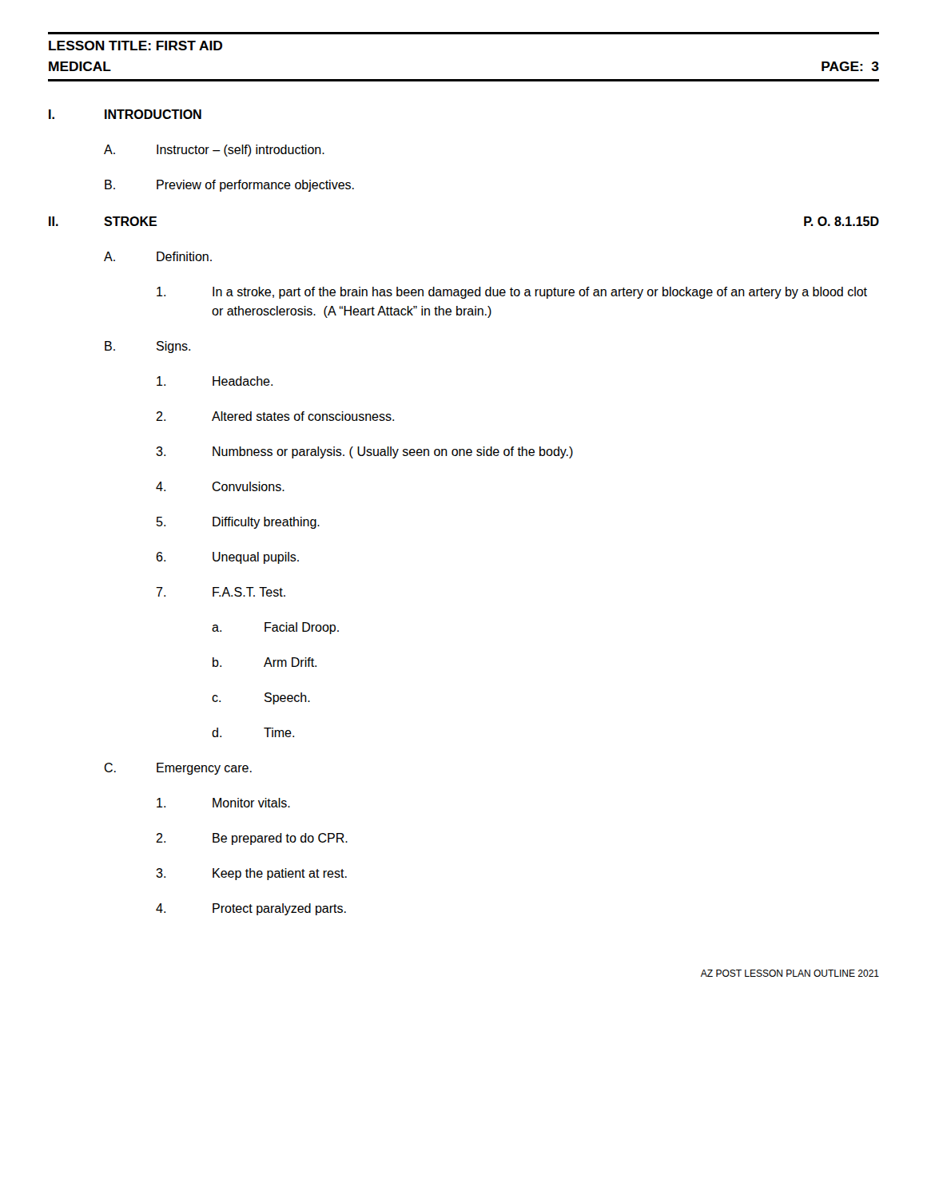LESSON TITLE: FIRST AID
MEDICAL PAGE: 3
I.
INTRODUCTION
A.
Instructor – (self) introduction.
B.
Preview of performance objectives.
II.
STROKE
P. O. 8.1.15D
A.
Definition.
1.
In a stroke, part of the brain has been damaged due to a rupture of an artery or blockage of an artery by a blood clot or atherosclerosis. (A “Heart Attack” in the brain.)
B.
Signs.
1.
Headache.
2.
Altered states of consciousness.
3.
Numbness or paralysis. ( Usually seen on one side of the body.)
4.
Convulsions.
5.
Difficulty breathing.
6.
Unequal pupils.
7.
F.A.S.T. Test.
a.
Facial Droop.
b.
Arm Drift.
c.
Speech.
d.
Time.
C.
Emergency care.
1.
Monitor vitals.
2.
Be prepared to do CPR.
3.
Keep the patient at rest.
4.
Protect paralyzed parts.
AZ POST LESSON PLAN OUTLINE 2021